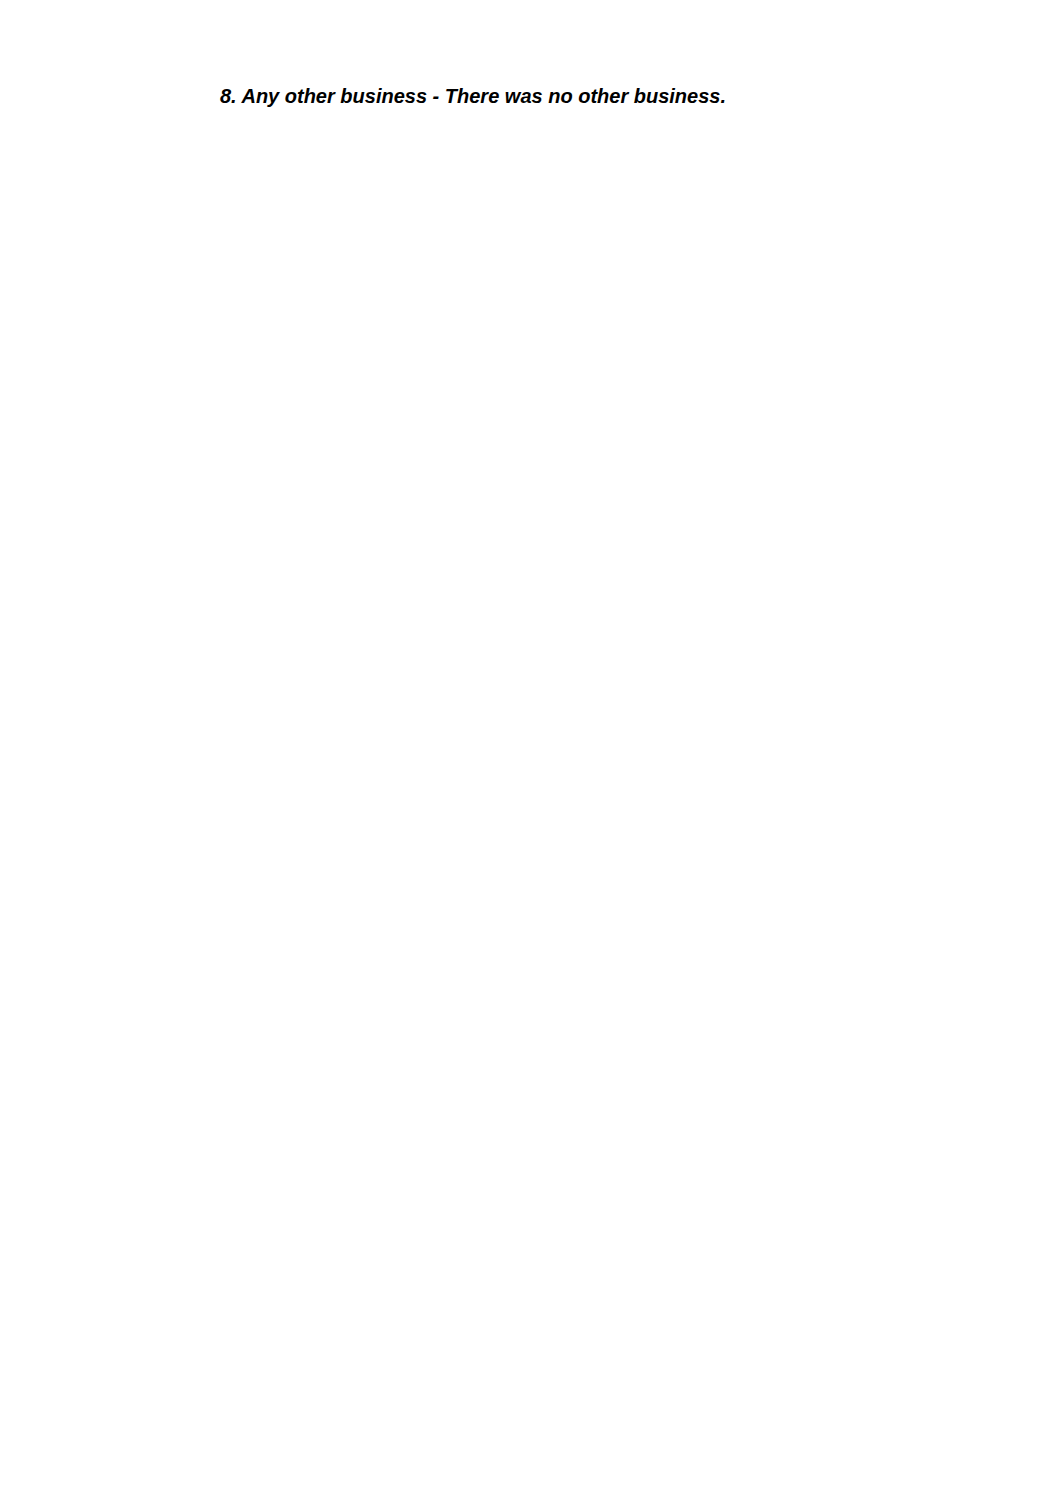8. Any other business - There was no other business.